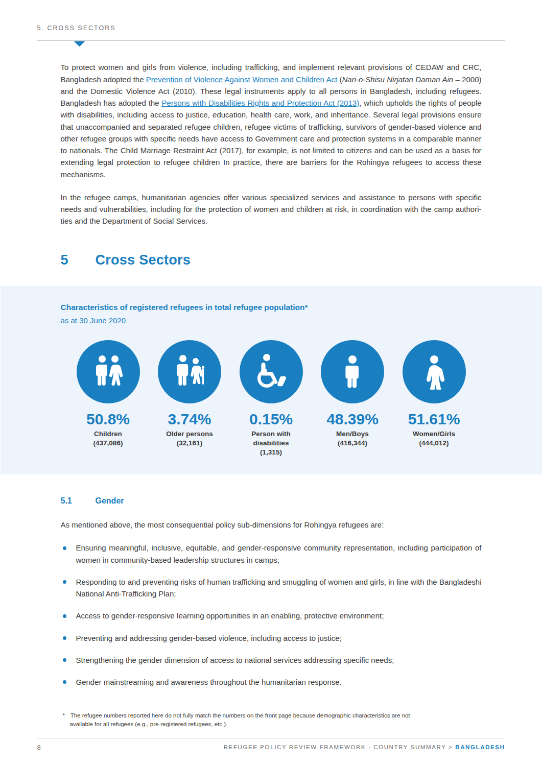5. Cross Sectors
To protect women and girls from violence, including trafficking, and implement relevant provisions of CEDAW and CRC, Bangladesh adopted the Prevention of Violence Against Women and Children Act (Nari-o-Shisu Nirjatan Daman Ain – 2000) and the Domestic Violence Act (2010). These legal instruments apply to all persons in Bangladesh, including refugees. Bangladesh has adopted the Persons with Disabilities Rights and Protection Act (2013), which upholds the rights of people with disabilities, including access to justice, education, health care, work, and inheritance. Several legal provisions ensure that unaccompanied and separated refugee children, refugee victims of trafficking, survivors of gender-based violence and other refugee groups with specific needs have access to Government care and protection systems in a comparable manner to nationals. The Child Marriage Restraint Act (2017), for example, is not limited to citizens and can be used as a basis for extending legal protection to refugee children In practice, there are barriers for the Rohingya refugees to access these mechanisms.
In the refugee camps, humanitarian agencies offer various specialized services and assistance to persons with specific needs and vulnerabilities, including for the protection of women and children at risk, in coordination with the camp authorities and the Department of Social Services.
5 Cross Sectors
Characteristics of registered refugees in total refugee population*
as at 30 June 2020
50.8%
Children
(437,086)
3.74%
Older persons
(32,161)
0.15%
Person with
disabilities
(1,315)
48.39%
Men/Boys
(416,344)
51.61%
Women/Girls
(444,012)
5.1 Gender
As mentioned above, the most consequential policy sub-dimensions for Rohingya refugees are:
Ensuring meaningful, inclusive, equitable, and gender-responsive community representation, including participation of women in community-based leadership structures in camps;
Responding to and preventing risks of human trafficking and smuggling of women and girls, in line with the Bangladeshi National Anti-Trafficking Plan;
Access to gender-responsive learning opportunities in an enabling, protective environment;
Preventing and addressing gender-based violence, including access to justice;
Strengthening the gender dimension of access to national services addressing specific needs;
Gender mainstreaming and awareness throughout the humanitarian response.
* The refugee numbers reported here do not fully match the numbers on the front page because demographic characteristics are not available for all refugees (e.g., pre-registered refugees, etc.).
8
Refugee Policy Review Framework · Country Summary > Bangladesh